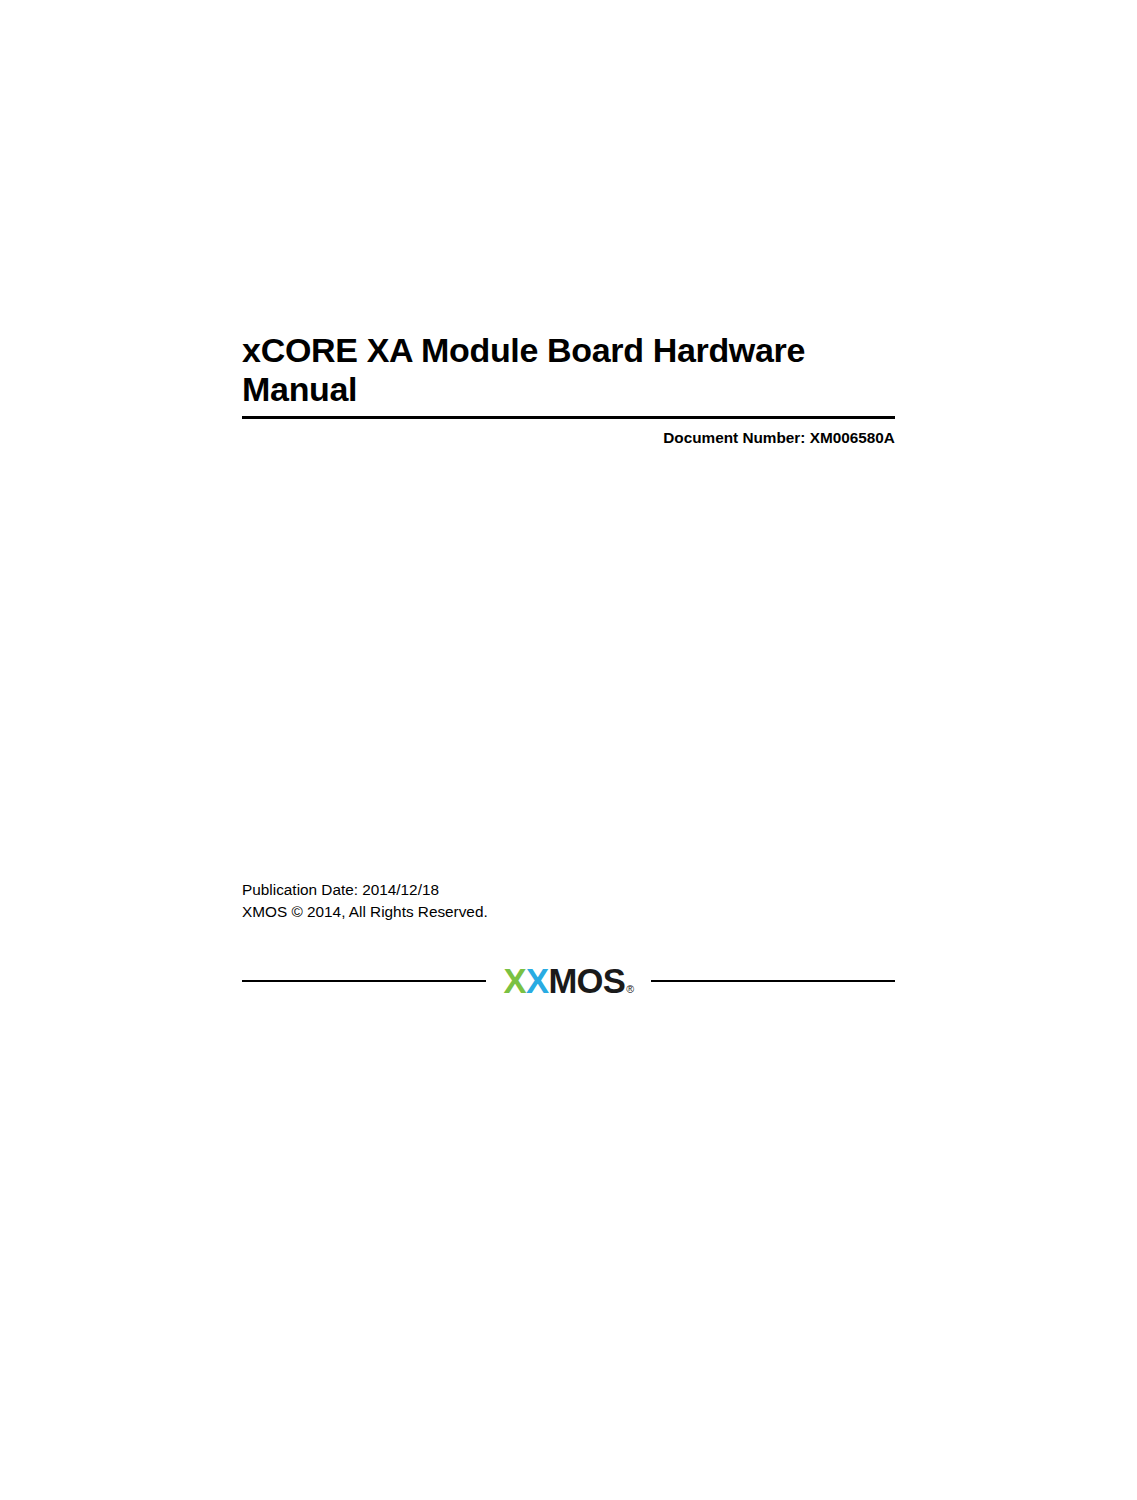xCORE XA Module Board Hardware Manual
Document Number: XM006580A
Publication Date: 2014/12/18
XMOS © 2014, All Rights Reserved.
XXMOS®